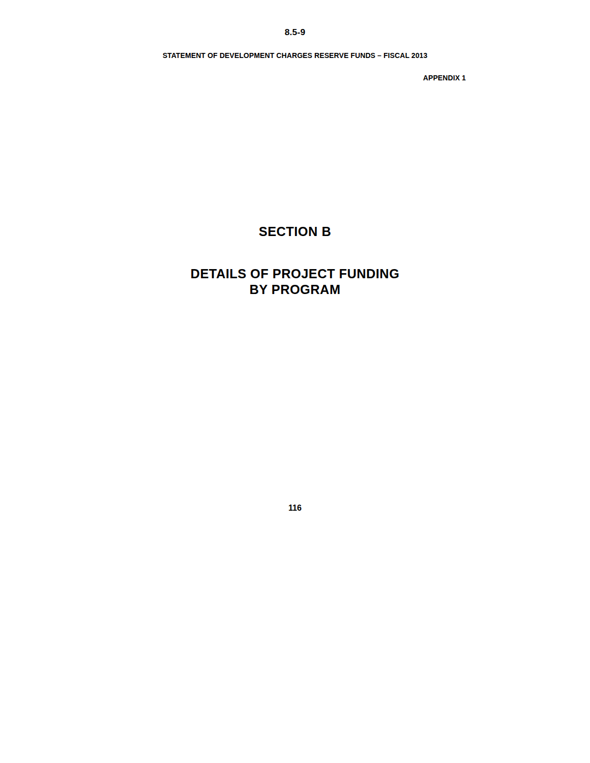8.5-9
STATEMENT OF DEVELOPMENT CHARGES RESERVE FUNDS – FISCAL 2013
APPENDIX 1
SECTION B
DETAILS OF PROJECT FUNDING
BY PROGRAM
116